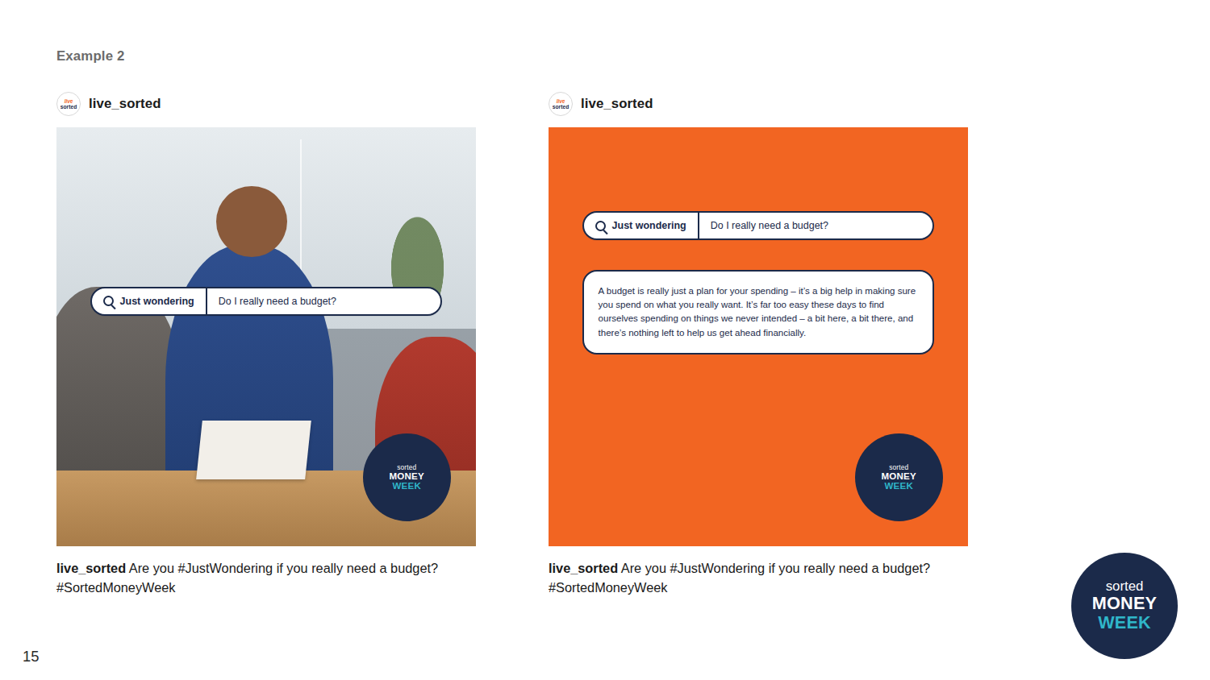Example 2
livesorted
live_sorted
Just wondering
Do I really need a budget?
sorted MONEY WEEK
live_sorted Are you #JustWondering if you really need a budget? #SortedMoneyWeek
livesorted
live_sorted
Just wondering
Do I really need a budget?
A budget is really just a plan for your spending – it’s a big help in making sure you spend on what you really want. It’s far too easy these days to find ourselves spending on things we never intended – a bit here, a bit there, and there’s nothing left to help us get ahead financially.
sorted MONEY WEEK
live_sorted Are you #JustWondering if you really need a budget? #SortedMoneyWeek
15
sorted MONEY WEEK